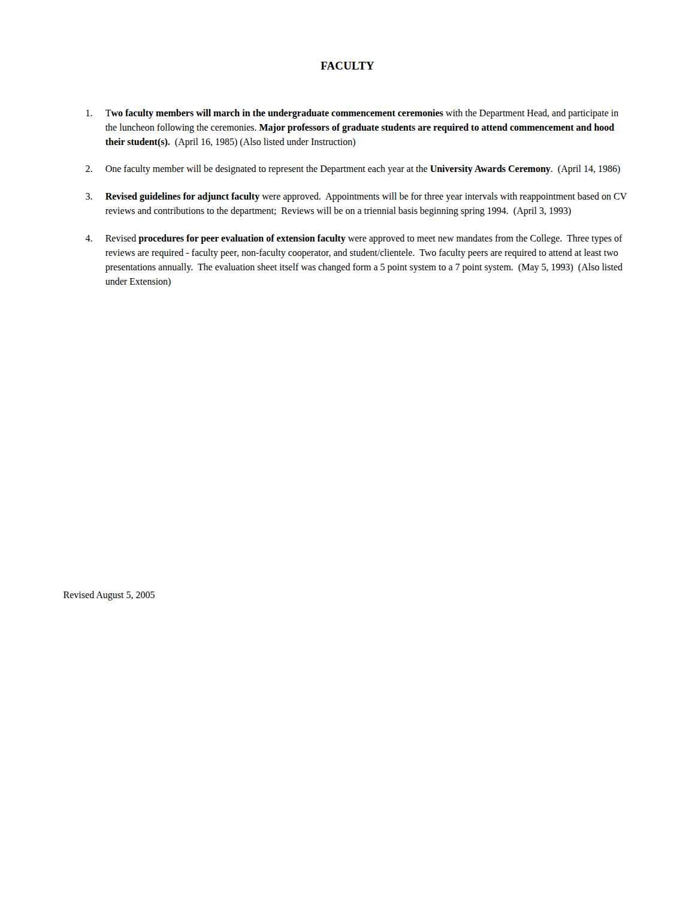FACULTY
Two faculty members will march in the undergraduate commencement ceremonies with the Department Head, and participate in the luncheon following the ceremonies. Major professors of graduate students are required to attend commencement and hood their student(s). (April 16, 1985) (Also listed under Instruction)
One faculty member will be designated to represent the Department each year at the University Awards Ceremony. (April 14, 1986)
Revised guidelines for adjunct faculty were approved. Appointments will be for three year intervals with reappointment based on CV reviews and contributions to the department; Reviews will be on a triennial basis beginning spring 1994. (April 3, 1993)
Revised procedures for peer evaluation of extension faculty were approved to meet new mandates from the College. Three types of reviews are required - faculty peer, non-faculty cooperator, and student/clientele. Two faculty peers are required to attend at least two presentations annually. The evaluation sheet itself was changed form a 5 point system to a 7 point system. (May 5, 1993) (Also listed under Extension)
Revised August 5, 2005